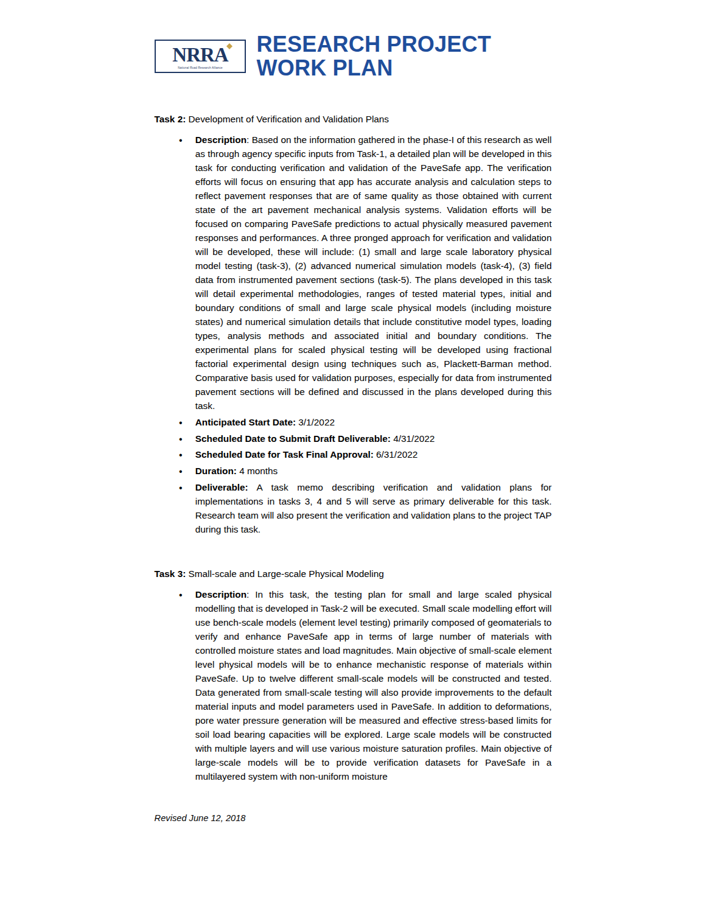NRRA National Road Research Alliance
RESEARCH PROJECT WORK PLAN
Task 2: Development of Verification and Validation Plans
Description: Based on the information gathered in the phase-I of this research as well as through agency specific inputs from Task-1, a detailed plan will be developed in this task for conducting verification and validation of the PaveSafe app. The verification efforts will focus on ensuring that app has accurate analysis and calculation steps to reflect pavement responses that are of same quality as those obtained with current state of the art pavement mechanical analysis systems. Validation efforts will be focused on comparing PaveSafe predictions to actual physically measured pavement responses and performances. A three pronged approach for verification and validation will be developed, these will include: (1) small and large scale laboratory physical model testing (task-3), (2) advanced numerical simulation models (task-4), (3) field data from instrumented pavement sections (task-5). The plans developed in this task will detail experimental methodologies, ranges of tested material types, initial and boundary conditions of small and large scale physical models (including moisture states) and numerical simulation details that include constitutive model types, loading types, analysis methods and associated initial and boundary conditions. The experimental plans for scaled physical testing will be developed using fractional factorial experimental design using techniques such as, Plackett-Barman method. Comparative basis used for validation purposes, especially for data from instrumented pavement sections will be defined and discussed in the plans developed during this task.
Anticipated Start Date: 3/1/2022
Scheduled Date to Submit Draft Deliverable: 4/31/2022
Scheduled Date for Task Final Approval: 6/31/2022
Duration: 4 months
Deliverable: A task memo describing verification and validation plans for implementations in tasks 3, 4 and 5 will serve as primary deliverable for this task. Research team will also present the verification and validation plans to the project TAP during this task.
Task 3: Small-scale and Large-scale Physical Modeling
Description: In this task, the testing plan for small and large scaled physical modelling that is developed in Task-2 will be executed. Small scale modelling effort will use bench-scale models (element level testing) primarily composed of geomaterials to verify and enhance PaveSafe app in terms of large number of materials with controlled moisture states and load magnitudes. Main objective of small-scale element level physical models will be to enhance mechanistic response of materials within PaveSafe. Up to twelve different small-scale models will be constructed and tested. Data generated from small-scale testing will also provide improvements to the default material inputs and model parameters used in PaveSafe. In addition to deformations, pore water pressure generation will be measured and effective stress-based limits for soil load bearing capacities will be explored. Large scale models will be constructed with multiple layers and will use various moisture saturation profiles. Main objective of large-scale models will be to provide verification datasets for PaveSafe in a multilayered system with non-uniform moisture
Revised June 12, 2018